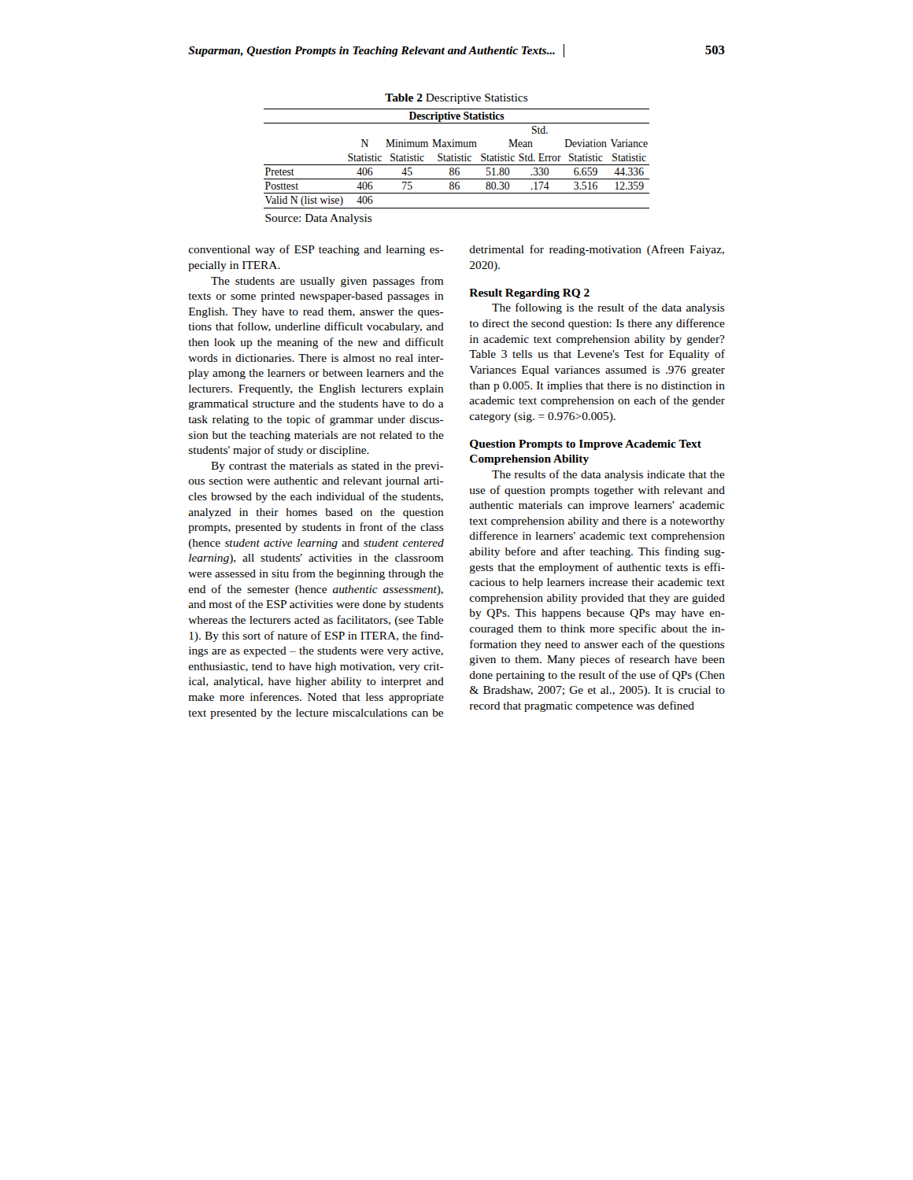Suparman, Question Prompts in Teaching Relevant and Authentic Texts...
503
Table 2 Descriptive Statistics
| Descriptive Statistics |
| | | | | | Std. | |
| | N | Minimum | Maximum | Mean | Deviation | Variance |
| | Statistic | Statistic | Statistic | Statistic | Std. Error | Statistic | Statistic |
| Pretest | 406 | 45 | 86 | 51.80 | .330 | 6.659 | 44.336 |
| Posttest | 406 | 75 | 86 | 80.30 | .174 | 3.516 | 12.359 |
| Valid N (list wise) | 406 | | | | | | |
Source: Data Analysis
conventional way of ESP teaching and learning especially in ITERA.
The students are usually given passages from texts or some printed newspaper-based passages in English. They have to read them, answer the questions that follow, underline difficult vocabulary, and then look up the meaning of the new and difficult words in dictionaries. There is almost no real interplay among the learners or between learners and the lecturers. Frequently, the English lecturers explain grammatical structure and the students have to do a task relating to the topic of grammar under discussion but the teaching materials are not related to the students' major of study or discipline.
By contrast the materials as stated in the previous section were authentic and relevant journal articles browsed by the each individual of the students, analyzed in their homes based on the question prompts, presented by students in front of the class (hence student active learning and student centered learning), all students' activities in the classroom were assessed in situ from the beginning through the end of the semester (hence authentic assessment), and most of the ESP activities were done by students whereas the lecturers acted as facilitators, (see Table 1). By this sort of nature of ESP in ITERA, the findings are as expected – the students were very active, enthusiastic, tend to have high motivation, very critical, analytical, have higher ability to interpret and make more inferences. Noted that less appropriate text presented by the lecture miscalculations can be detrimental for reading-motivation (Afreen Faiyaz, 2020).
Result Regarding RQ 2
The following is the result of the data analysis to direct the second question: Is there any difference in academic text comprehension ability by gender? Table 3 tells us that Levene's Test for Equality of Variances Equal variances assumed is .976 greater than p 0.005. It implies that there is no distinction in academic text comprehension on each of the gender category (sig. = 0.976>0.005).
Question Prompts to Improve Academic Text Comprehension Ability
The results of the data analysis indicate that the use of question prompts together with relevant and authentic materials can improve learners' academic text comprehension ability and there is a noteworthy difference in learners' academic text comprehension ability before and after teaching. This finding suggests that the employment of authentic texts is efficacious to help learners increase their academic text comprehension ability provided that they are guided by QPs. This happens because QPs may have encouraged them to think more specific about the information they need to answer each of the questions given to them. Many pieces of research have been done pertaining to the result of the use of QPs (Chen & Bradshaw, 2007; Ge et al., 2005). It is crucial to record that pragmatic competence was defined